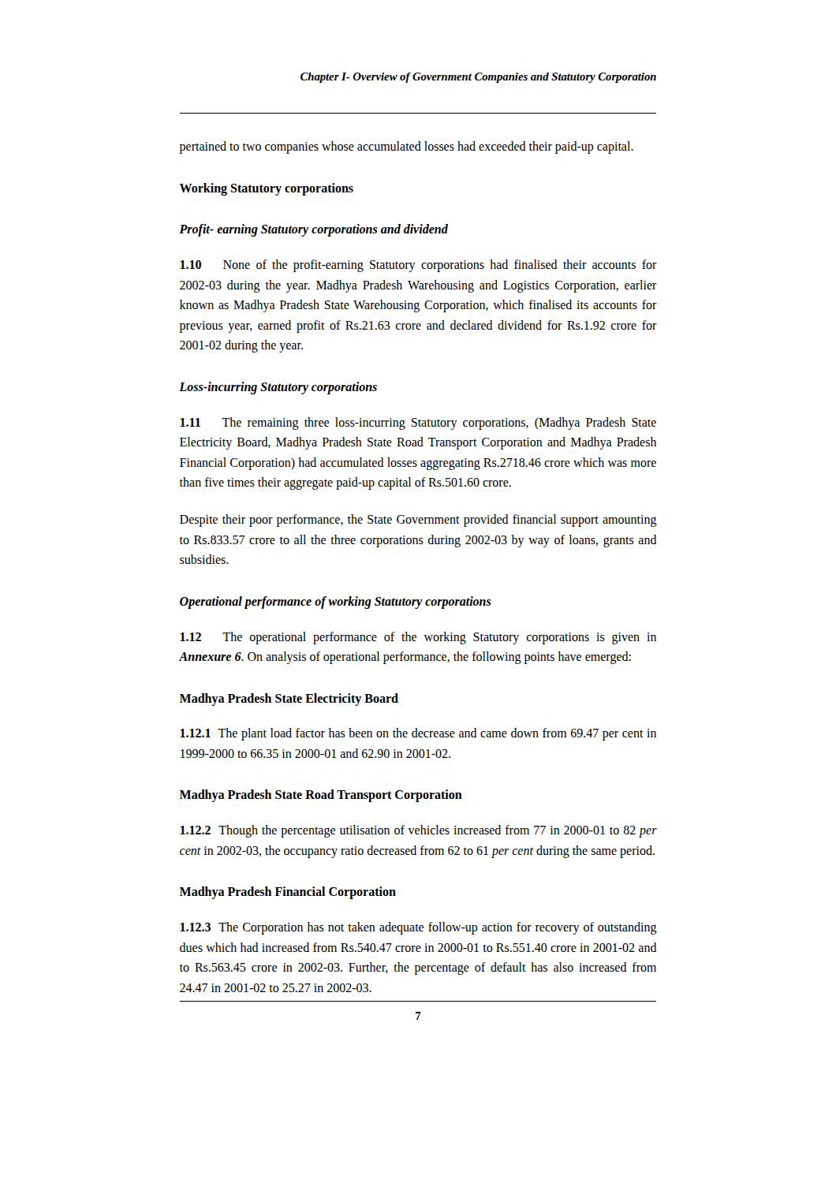Chapter I- Overview of Government Companies and Statutory Corporation
pertained to two companies whose accumulated losses had exceeded their paid-up capital.
Working Statutory corporations
Profit- earning Statutory corporations and dividend
1.10 None of the profit-earning Statutory corporations had finalised their accounts for 2002-03 during the year. Madhya Pradesh Warehousing and Logistics Corporation, earlier known as Madhya Pradesh State Warehousing Corporation, which finalised its accounts for previous year, earned profit of Rs.21.63 crore and declared dividend for Rs.1.92 crore for 2001-02 during the year.
Loss-incurring Statutory corporations
1.11 The remaining three loss-incurring Statutory corporations, (Madhya Pradesh State Electricity Board, Madhya Pradesh State Road Transport Corporation and Madhya Pradesh Financial Corporation) had accumulated losses aggregating Rs.2718.46 crore which was more than five times their aggregate paid-up capital of Rs.501.60 crore.
Despite their poor performance, the State Government provided financial support amounting to Rs.833.57 crore to all the three corporations during 2002-03 by way of loans, grants and subsidies.
Operational performance of working Statutory corporations
1.12 The operational performance of the working Statutory corporations is given in Annexure 6. On analysis of operational performance, the following points have emerged:
Madhya Pradesh State Electricity Board
1.12.1 The plant load factor has been on the decrease and came down from 69.47 per cent in 1999-2000 to 66.35 in 2000-01 and 62.90 in 2001-02.
Madhya Pradesh State Road Transport Corporation
1.12.2 Though the percentage utilisation of vehicles increased from 77 in 2000-01 to 82 per cent in 2002-03, the occupancy ratio decreased from 62 to 61 per cent during the same period.
Madhya Pradesh Financial Corporation
1.12.3 The Corporation has not taken adequate follow-up action for recovery of outstanding dues which had increased from Rs.540.47 crore in 2000-01 to Rs.551.40 crore in 2001-02 and to Rs.563.45 crore in 2002-03. Further, the percentage of default has also increased from 24.47 in 2001-02 to 25.27 in 2002-03.
7